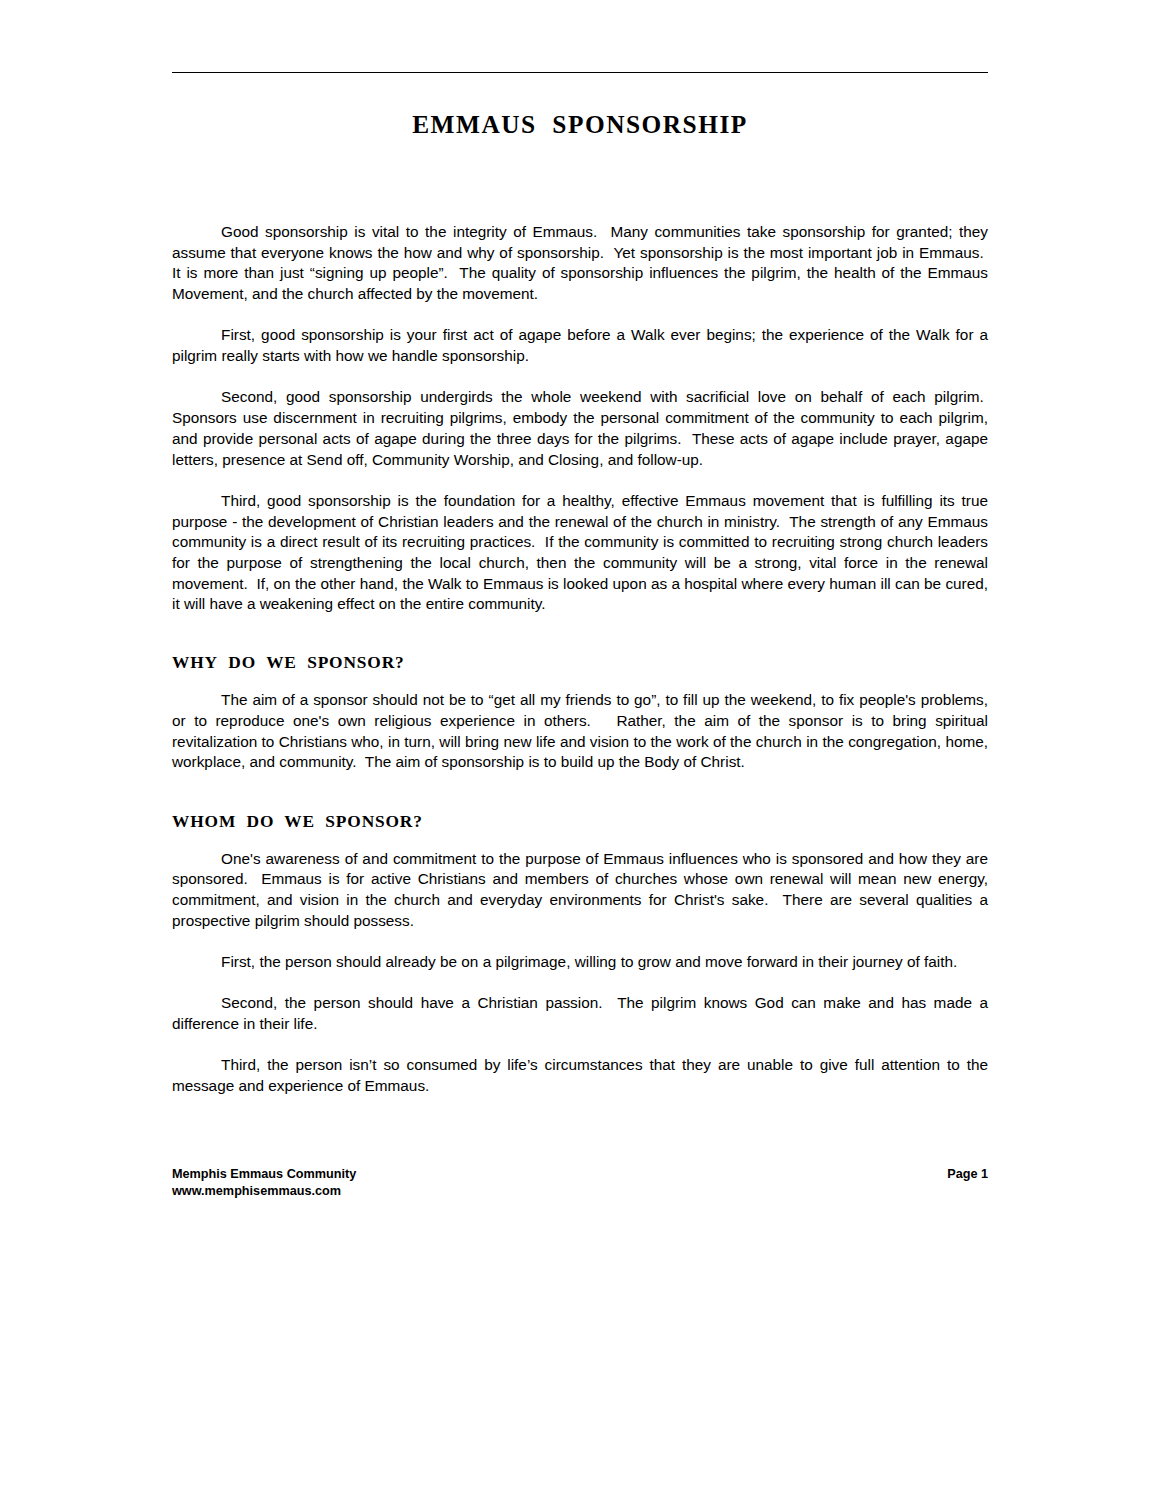EMMAUS SPONSORSHIP
Good sponsorship is vital to the integrity of Emmaus. Many communities take sponsorship for granted; they assume that everyone knows the how and why of sponsorship. Yet sponsorship is the most important job in Emmaus. It is more than just “signing up people”. The quality of sponsorship influences the pilgrim, the health of the Emmaus Movement, and the church affected by the movement.
First, good sponsorship is your first act of agape before a Walk ever begins; the experience of the Walk for a pilgrim really starts with how we handle sponsorship.
Second, good sponsorship undergirds the whole weekend with sacrificial love on behalf of each pilgrim. Sponsors use discernment in recruiting pilgrims, embody the personal commitment of the community to each pilgrim, and provide personal acts of agape during the three days for the pilgrims. These acts of agape include prayer, agape letters, presence at Send off, Community Worship, and Closing, and follow-up.
Third, good sponsorship is the foundation for a healthy, effective Emmaus movement that is fulfilling its true purpose - the development of Christian leaders and the renewal of the church in ministry. The strength of any Emmaus community is a direct result of its recruiting practices. If the community is committed to recruiting strong church leaders for the purpose of strengthening the local church, then the community will be a strong, vital force in the renewal movement. If, on the other hand, the Walk to Emmaus is looked upon as a hospital where every human ill can be cured, it will have a weakening effect on the entire community.
WHY DO WE SPONSOR?
The aim of a sponsor should not be to “get all my friends to go”, to fill up the weekend, to fix people's problems, or to reproduce one's own religious experience in others. Rather, the aim of the sponsor is to bring spiritual revitalization to Christians who, in turn, will bring new life and vision to the work of the church in the congregation, home, workplace, and community. The aim of sponsorship is to build up the Body of Christ.
WHOM DO WE SPONSOR?
One's awareness of and commitment to the purpose of Emmaus influences who is sponsored and how they are sponsored. Emmaus is for active Christians and members of churches whose own renewal will mean new energy, commitment, and vision in the church and everyday environments for Christ's sake. There are several qualities a prospective pilgrim should possess.
First, the person should already be on a pilgrimage, willing to grow and move forward in their journey of faith.
Second, the person should have a Christian passion. The pilgrim knows God can make and has made a difference in their life.
Third, the person isn’t so consumed by life’s circumstances that they are unable to give full attention to the message and experience of Emmaus.
Memphis Emmaus Community
www.memphisemmaus.com
Page 1